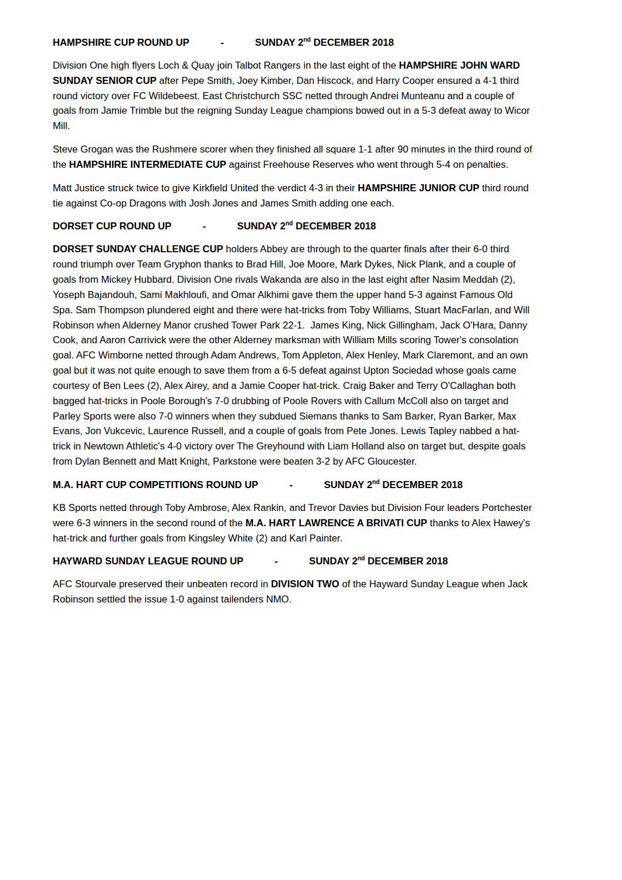HAMPSHIRE CUP ROUND UP - SUNDAY 2nd DECEMBER 2018
Division One high flyers Loch & Quay join Talbot Rangers in the last eight of the HAMPSHIRE JOHN WARD SUNDAY SENIOR CUP after Pepe Smith, Joey Kimber, Dan Hiscock, and Harry Cooper ensured a 4-1 third round victory over FC Wildebeest. East Christchurch SSC netted through Andrei Munteanu and a couple of goals from Jamie Trimble but the reigning Sunday League champions bowed out in a 5-3 defeat away to Wicor Mill.
Steve Grogan was the Rushmere scorer when they finished all square 1-1 after 90 minutes in the third round of the HAMPSHIRE INTERMEDIATE CUP against Freehouse Reserves who went through 5-4 on penalties.
Matt Justice struck twice to give Kirkfield United the verdict 4-3 in their HAMPSHIRE JUNIOR CUP third round tie against Co-op Dragons with Josh Jones and James Smith adding one each.
DORSET CUP ROUND UP - SUNDAY 2nd DECEMBER 2018
DORSET SUNDAY CHALLENGE CUP holders Abbey are through to the quarter finals after their 6-0 third round triumph over Team Gryphon thanks to Brad Hill, Joe Moore, Mark Dykes, Nick Plank, and a couple of goals from Mickey Hubbard. Division One rivals Wakanda are also in the last eight after Nasim Meddah (2), Yoseph Bajandouh, Sami Makhloufi, and Omar Alkhimi gave them the upper hand 5-3 against Famous Old Spa. Sam Thompson plundered eight and there were hat-tricks from Toby Williams, Stuart MacFarlan, and Will Robinson when Alderney Manor crushed Tower Park 22-1. James King, Nick Gillingham, Jack O'Hara, Danny Cook, and Aaron Carrivick were the other Alderney marksman with William Mills scoring Tower's consolation goal. AFC Wimborne netted through Adam Andrews, Tom Appleton, Alex Henley, Mark Claremont, and an own goal but it was not quite enough to save them from a 6-5 defeat against Upton Sociedad whose goals came courtesy of Ben Lees (2), Alex Airey, and a Jamie Cooper hat-trick. Craig Baker and Terry O'Callaghan both bagged hat-tricks in Poole Borough's 7-0 drubbing of Poole Rovers with Callum McColl also on target and Parley Sports were also 7-0 winners when they subdued Siemans thanks to Sam Barker, Ryan Barker, Max Evans, Jon Vukcevic, Laurence Russell, and a couple of goals from Pete Jones. Lewis Tapley nabbed a hat-trick in Newtown Athletic's 4-0 victory over The Greyhound with Liam Holland also on target but, despite goals from Dylan Bennett and Matt Knight, Parkstone were beaten 3-2 by AFC Gloucester.
M.A. HART CUP COMPETITIONS ROUND UP - SUNDAY 2nd DECEMBER 2018
KB Sports netted through Toby Ambrose, Alex Rankin, and Trevor Davies but Division Four leaders Portchester were 6-3 winners in the second round of the M.A. HART LAWRENCE A BRIVATI CUP thanks to Alex Hawey's hat-trick and further goals from Kingsley White (2) and Karl Painter.
HAYWARD SUNDAY LEAGUE ROUND UP - SUNDAY 2nd DECEMBER 2018
AFC Stourvale preserved their unbeaten record in DIVISION TWO of the Hayward Sunday League when Jack Robinson settled the issue 1-0 against tailenders NMO.